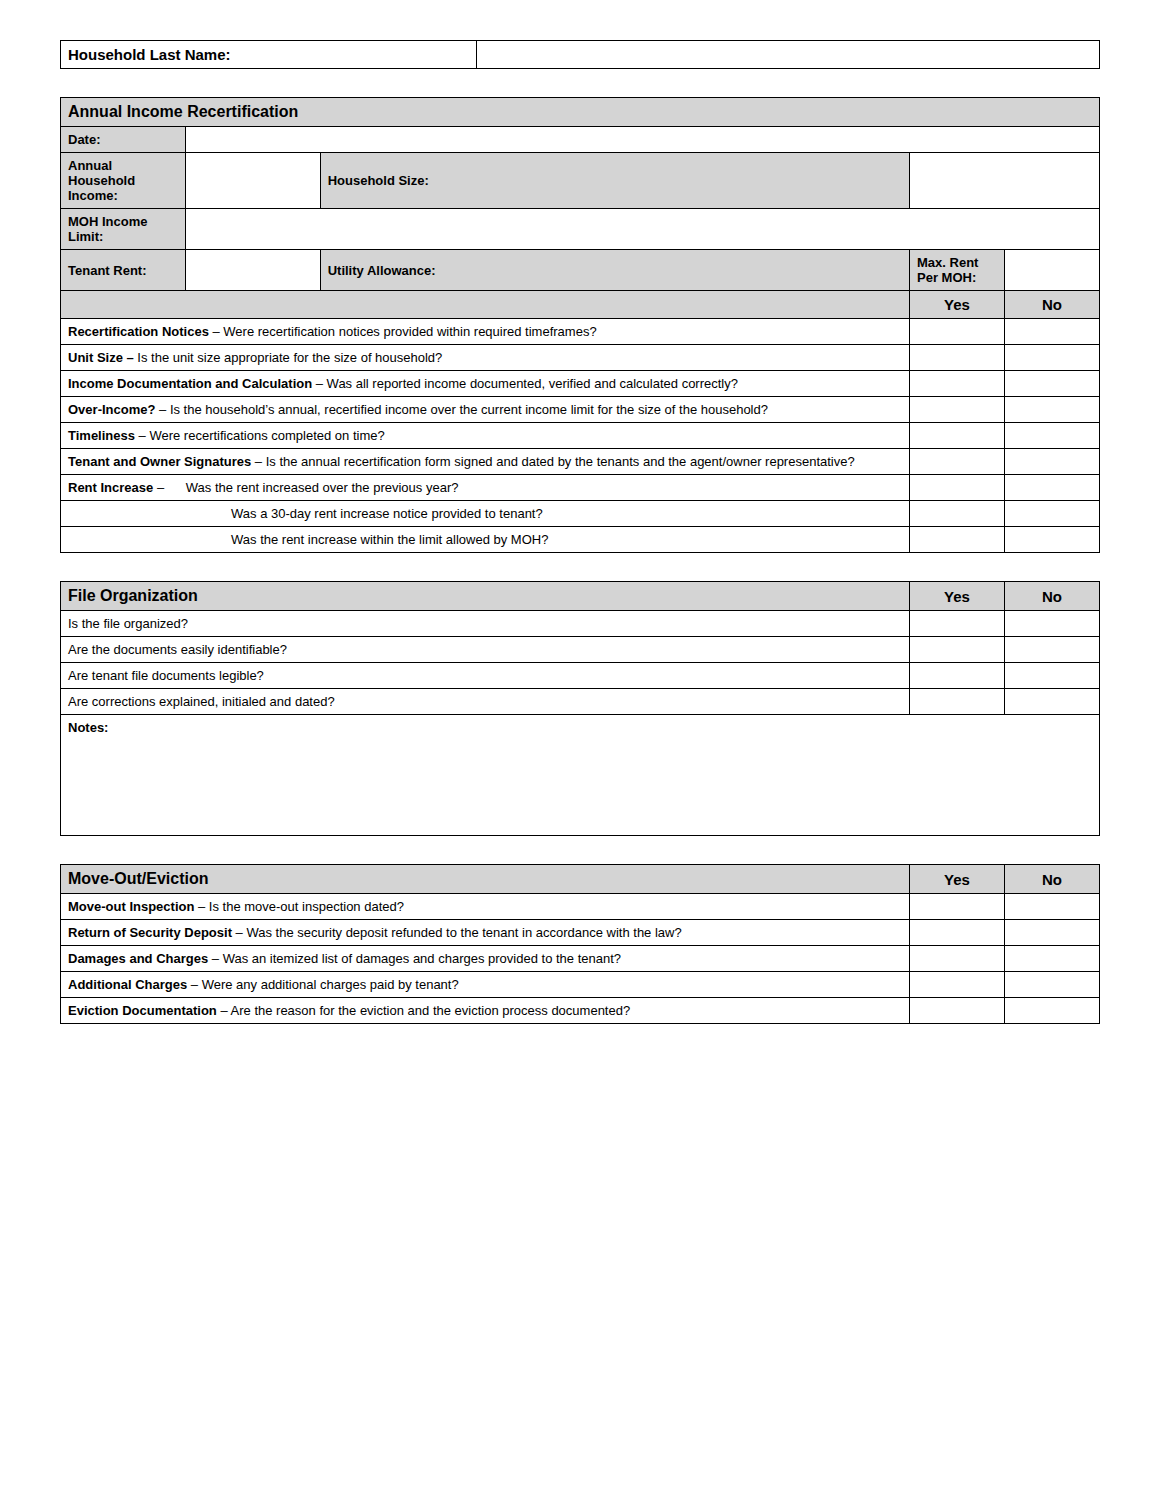| Household Last Name: | |
| Annual Income Recertification |
| Date: | |
| Annual Household Income: | | Household Size: | |
| MOH Income Limit: | |
| Tenant Rent: | | Utility Allowance: | Max. Rent Per MOH: | |
| | Yes | No |
| Recertification Notices – Were recertification notices provided within required timeframes? | | |
| Unit Size – Is the unit size appropriate for the size of household? | | |
| Income Documentation and Calculation – Was all reported income documented, verified and calculated correctly? | | |
| Over-Income? – Is the household’s annual, recertified income over the current income limit for the size of the household? | | |
| Timeliness – Were recertifications completed on time? | | |
| Tenant and Owner Signatures – Is the annual recertification form signed and dated by the tenants and the agent/owner representative? | | |
| Rent Increase – Was the rent increased over the previous year? | | |
| Was a 30-day rent increase notice provided to tenant? | | |
| Was the rent increase within the limit allowed by MOH? | | |
| File Organization | Yes | No |
| Is the file organized? | | |
| Are the documents easily identifiable? | | |
| Are tenant file documents legible? | | |
| Are corrections explained, initialed and dated? | | |
| Notes: |
| Move-Out/Eviction | Yes | No |
| Move-out Inspection – Is the move-out inspection dated? | | |
| Return of Security Deposit – Was the security deposit refunded to the tenant in accordance with the law? | | |
| Damages and Charges – Was an itemized list of damages and charges provided to the tenant? | | |
| Additional Charges – Were any additional charges paid by tenant? | | |
| Eviction Documentation – Are the reason for the eviction and the eviction process documented? | | |